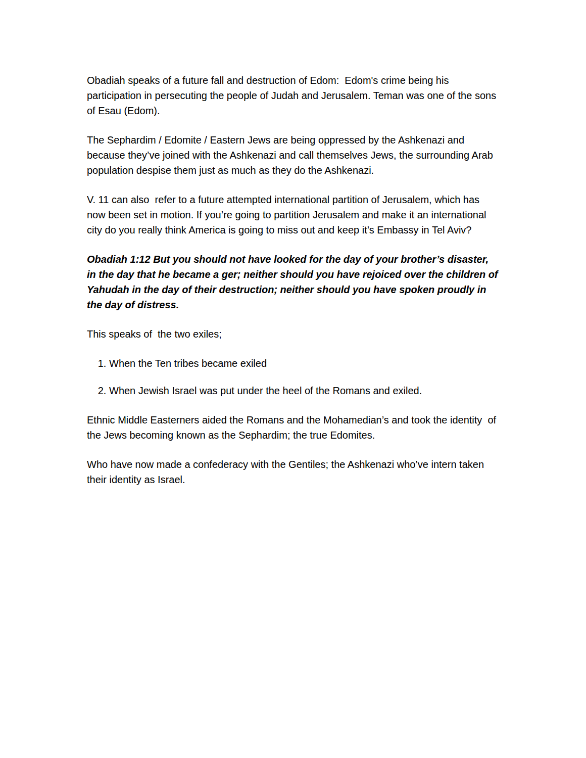Obadiah speaks of a future fall and destruction of Edom: Edom's crime being his participation in persecuting the people of Judah and Jerusalem. Teman was one of the sons of Esau (Edom).
The Sephardim / Edomite / Eastern Jews are being oppressed by the Ashkenazi and because they’ve joined with the Ashkenazi and call themselves Jews, the surrounding Arab population despise them just as much as they do the Ashkenazi.
V. 11 can also refer to a future attempted international partition of Jerusalem, which has now been set in motion. If you’re going to partition Jerusalem and make it an international city do you really think America is going to miss out and keep it’s Embassy in Tel Aviv?
Obadiah 1:12 But you should not have looked for the day of your brother’s disaster, in the day that he became a ger; neither should you have rejoiced over the children of Yahudah in the day of their destruction; neither should you have spoken proudly in the day of distress.
This speaks of the two exiles;
When the Ten tribes became exiled
When Jewish Israel was put under the heel of the Romans and exiled.
Ethnic Middle Easterners aided the Romans and the Mohamedian’s and took the identity of the Jews becoming known as the Sephardim; the true Edomites.
Who have now made a confederacy with the Gentiles; the Ashkenazi who’ve intern taken their identity as Israel.